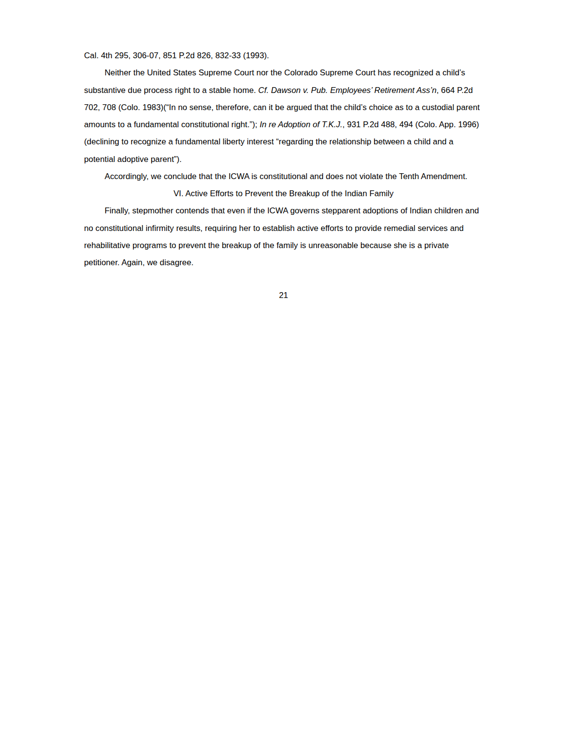Cal. 4th 295, 306-07, 851 P.2d 826, 832-33 (1993).
Neither the United States Supreme Court nor the Colorado Supreme Court has recognized a child’s substantive due process right to a stable home. Cf. Dawson v. Pub. Employees’ Retirement Ass’n, 664 P.2d 702, 708 (Colo. 1983)(“In no sense, therefore, can it be argued that the child’s choice as to a custodial parent amounts to a fundamental constitutional right.”); In re Adoption of T.K.J., 931 P.2d 488, 494 (Colo. App. 1996)(declining to recognize a fundamental liberty interest “regarding the relationship between a child and a potential adoptive parent”).
Accordingly, we conclude that the ICWA is constitutional and does not violate the Tenth Amendment.
VI. Active Efforts to Prevent the Breakup of the Indian Family
Finally, stepmother contends that even if the ICWA governs stepparent adoptions of Indian children and no constitutional infirmity results, requiring her to establish active efforts to provide remedial services and rehabilitative programs to prevent the breakup of the family is unreasonable because she is a private petitioner. Again, we disagree.
21